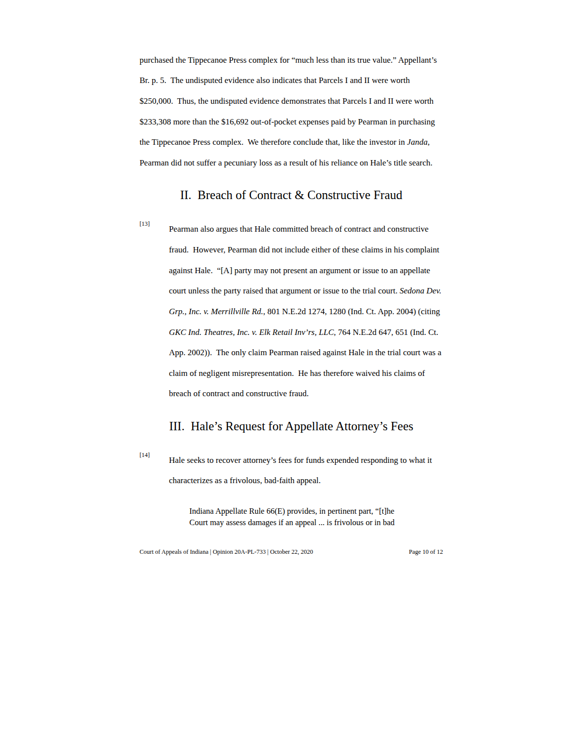purchased the Tippecanoe Press complex for “much less than its true value.” Appellant’s Br. p. 5. The undisputed evidence also indicates that Parcels I and II were worth $250,000. Thus, the undisputed evidence demonstrates that Parcels I and II were worth $233,308 more than the $16,692 out-of-pocket expenses paid by Pearman in purchasing the Tippecanoe Press complex. We therefore conclude that, like the investor in Janda, Pearman did not suffer a pecuniary loss as a result of his reliance on Hale’s title search.
II. Breach of Contract & Constructive Fraud
[13]
Pearman also argues that Hale committed breach of contract and constructive fraud. However, Pearman did not include either of these claims in his complaint against Hale. “[A] party may not present an argument or issue to an appellate court unless the party raised that argument or issue to the trial court. Sedona Dev. Grp., Inc. v. Merrillville Rd., 801 N.E.2d 1274, 1280 (Ind. Ct. App. 2004) (citing GKC Ind. Theatres, Inc. v. Elk Retail Inv’rs, LLC, 764 N.E.2d 647, 651 (Ind. Ct. App. 2002)). The only claim Pearman raised against Hale in the trial court was a claim of negligent misrepresentation. He has therefore waived his claims of breach of contract and constructive fraud.
III. Hale’s Request for Appellate Attorney’s Fees
[14]
Hale seeks to recover attorney’s fees for funds expended responding to what it characterizes as a frivolous, bad-faith appeal.
Indiana Appellate Rule 66(E) provides, in pertinent part, “[t]he
Court may assess damages if an appeal ... is frivolous or in bad
Court of Appeals of Indiana | Opinion 20A-PL-733 | October 22, 2020
Page 10 of 12